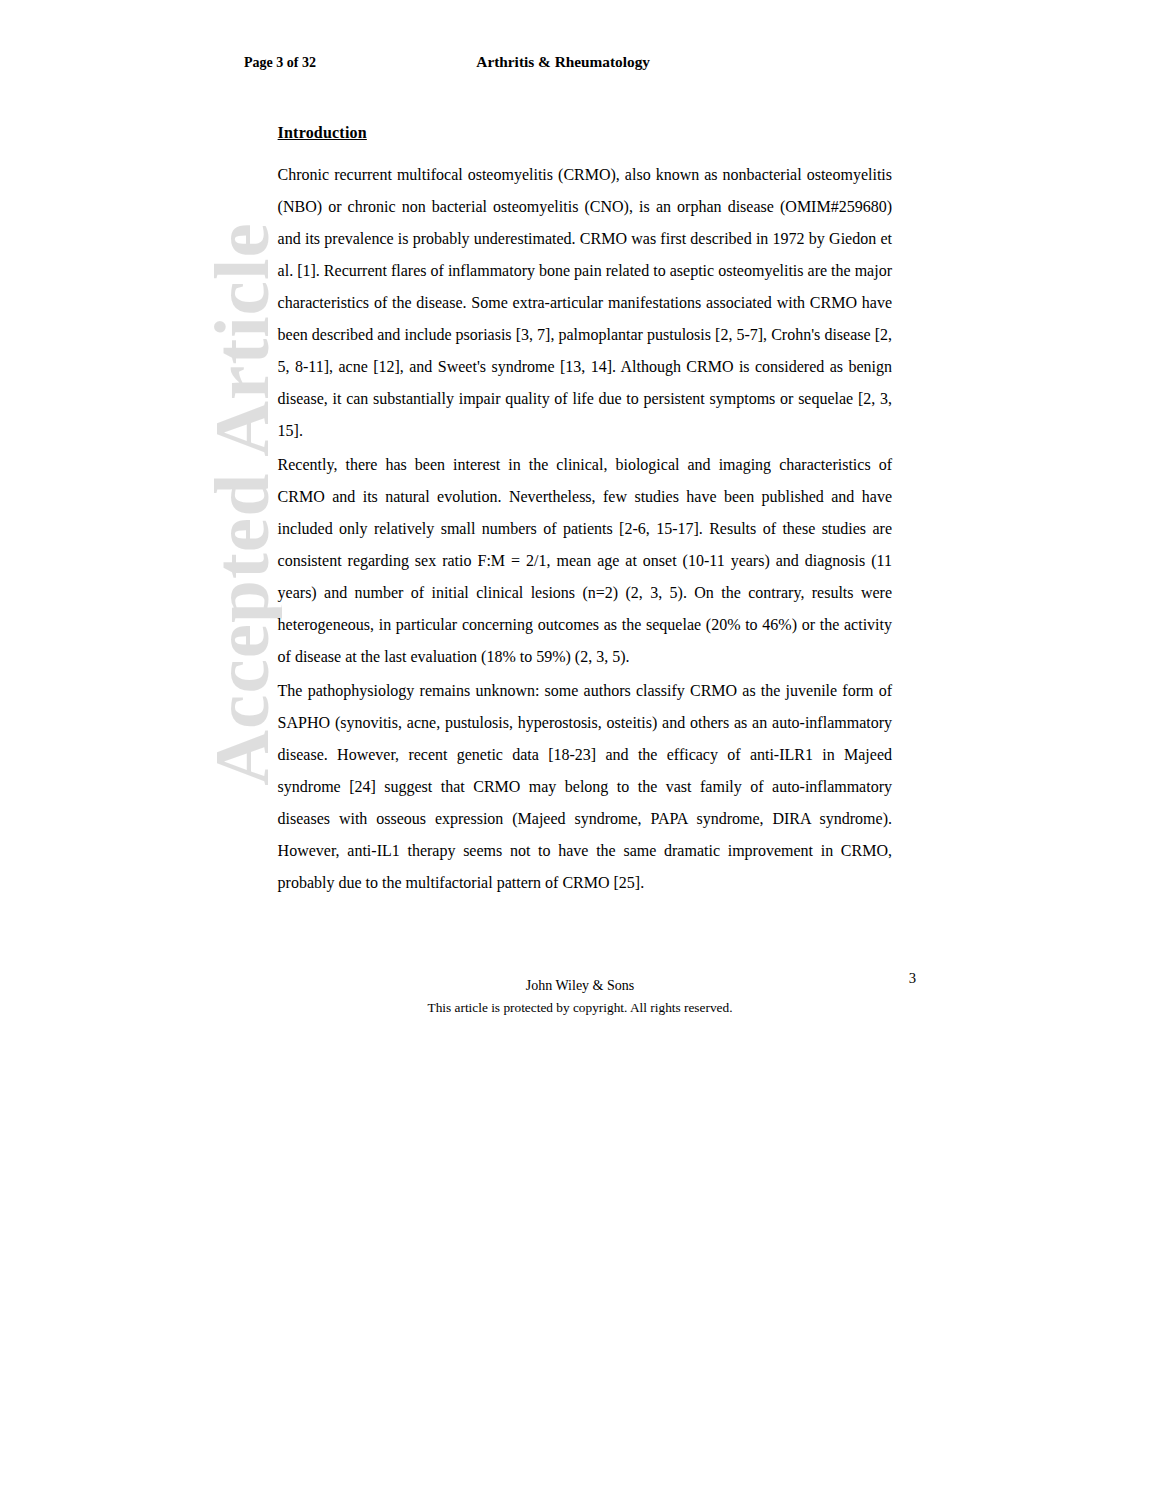Accepted Article
Page 3 of 32
Arthritis & Rheumatology
Introduction
Chronic recurrent multifocal osteomyelitis (CRMO), also known as nonbacterial osteomyelitis (NBO) or chronic non bacterial osteomyelitis (CNO), is an orphan disease (OMIM#259680) and its prevalence is probably underestimated. CRMO was first described in 1972 by Giedon et al. [1]. Recurrent flares of inflammatory bone pain related to aseptic osteomyelitis are the major characteristics of the disease. Some extra-articular manifestations associated with CRMO have been described and include psoriasis [3, 7], palmoplantar pustulosis [2, 5-7], Crohn's disease [2, 5, 8-11], acne [12], and Sweet's syndrome [13, 14]. Although CRMO is considered as benign disease, it can substantially impair quality of life due to persistent symptoms or sequelae [2, 3, 15].
Recently, there has been interest in the clinical, biological and imaging characteristics of CRMO and its natural evolution. Nevertheless, few studies have been published and have included only relatively small numbers of patients [2-6, 15-17]. Results of these studies are consistent regarding sex ratio F:M = 2/1, mean age at onset (10-11 years) and diagnosis (11 years) and number of initial clinical lesions (n=2) (2, 3, 5). On the contrary, results were heterogeneous, in particular concerning outcomes as the sequelae (20% to 46%) or the activity of disease at the last evaluation (18% to 59%) (2, 3, 5).
The pathophysiology remains unknown: some authors classify CRMO as the juvenile form of SAPHO (synovitis, acne, pustulosis, hyperostosis, osteitis) and others as an auto-inflammatory disease. However, recent genetic data [18-23] and the efficacy of anti-ILR1 in Majeed syndrome [24] suggest that CRMO may belong to the vast family of auto-inflammatory diseases with osseous expression (Majeed syndrome, PAPA syndrome, DIRA syndrome). However, anti-IL1 therapy seems not to have the same dramatic improvement in CRMO, probably due to the multifactorial pattern of CRMO [25].
John Wiley & Sons
This article is protected by copyright. All rights reserved.
3